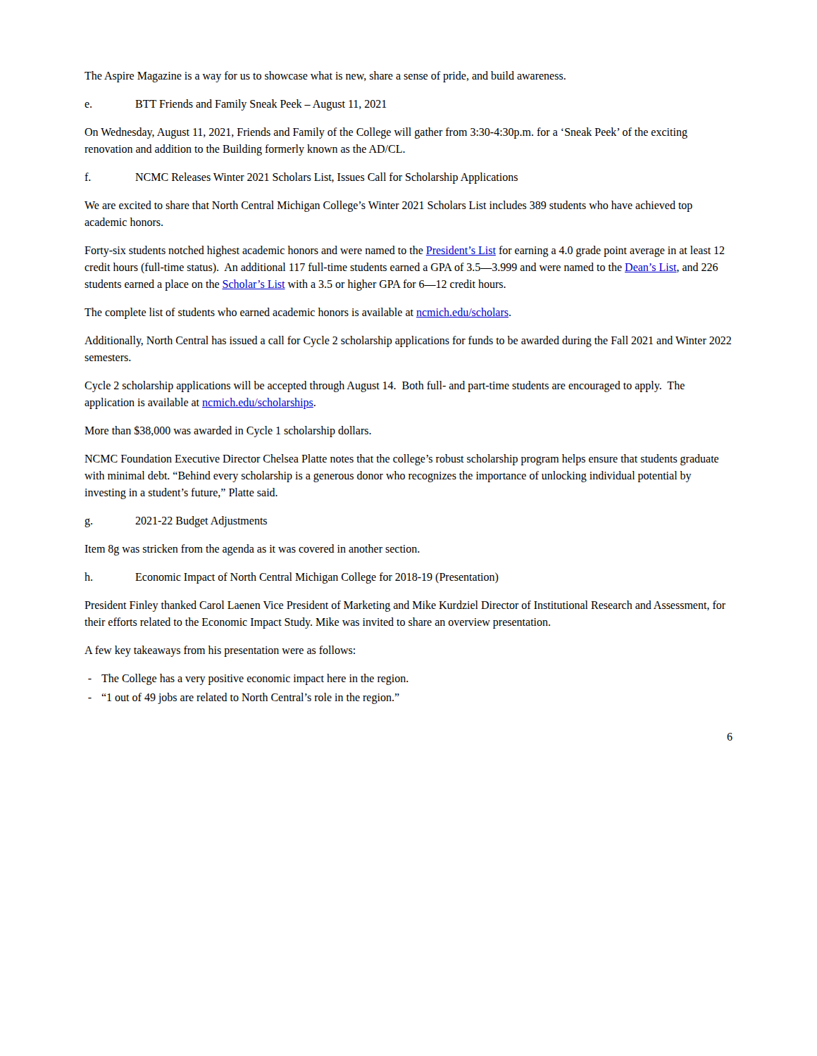The Aspire Magazine is a way for us to showcase what is new, share a sense of pride, and build awareness.
e. BTT Friends and Family Sneak Peek – August 11, 2021
On Wednesday, August 11, 2021, Friends and Family of the College will gather from 3:30-4:30p.m. for a ‘Sneak Peek’ of the exciting renovation and addition to the Building formerly known as the AD/CL.
f. NCMC Releases Winter 2021 Scholars List, Issues Call for Scholarship Applications
We are excited to share that North Central Michigan College’s Winter 2021 Scholars List includes 389 students who have achieved top academic honors.
Forty-six students notched highest academic honors and were named to the President’s List for earning a 4.0 grade point average in at least 12 credit hours (full-time status). An additional 117 full-time students earned a GPA of 3.5—3.999 and were named to the Dean’s List, and 226 students earned a place on the Scholar’s List with a 3.5 or higher GPA for 6—12 credit hours.
The complete list of students who earned academic honors is available at ncmich.edu/scholars.
Additionally, North Central has issued a call for Cycle 2 scholarship applications for funds to be awarded during the Fall 2021 and Winter 2022 semesters.
Cycle 2 scholarship applications will be accepted through August 14. Both full- and part-time students are encouraged to apply. The application is available at ncmich.edu/scholarships.
More than $38,000 was awarded in Cycle 1 scholarship dollars.
NCMC Foundation Executive Director Chelsea Platte notes that the college’s robust scholarship program helps ensure that students graduate with minimal debt. “Behind every scholarship is a generous donor who recognizes the importance of unlocking individual potential by investing in a student’s future,” Platte said.
g. 2021-22 Budget Adjustments
Item 8g was stricken from the agenda as it was covered in another section.
h. Economic Impact of North Central Michigan College for 2018-19 (Presentation)
President Finley thanked Carol Laenen Vice President of Marketing and Mike Kurdziel Director of Institutional Research and Assessment, for their efforts related to the Economic Impact Study. Mike was invited to share an overview presentation.
A few key takeaways from his presentation were as follows:
The College has a very positive economic impact here in the region.
“1 out of 49 jobs are related to North Central’s role in the region.”
6